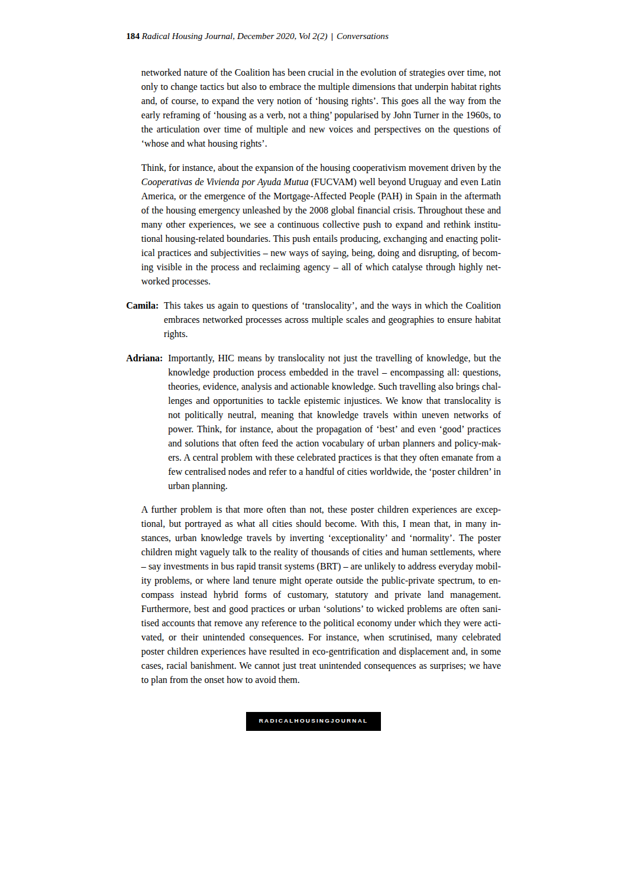184 Radical Housing Journal, December 2020, Vol 2(2) | Conversations
networked nature of the Coalition has been crucial in the evolution of strategies over time, not only to change tactics but also to embrace the multiple dimensions that underpin habitat rights and, of course, to expand the very notion of ‘housing rights’. This goes all the way from the early reframing of ‘housing as a verb, not a thing’ popularised by John Turner in the 1960s, to the articulation over time of multiple and new voices and perspectives on the questions of ‘whose and what housing rights’.
Think, for instance, about the expansion of the housing cooperativism movement driven by the Cooperativas de Vivienda por Ayuda Mutua (FUCVAM) well beyond Uruguay and even Latin America, or the emergence of the Mortgage-Affected People (PAH) in Spain in the aftermath of the housing emergency unleashed by the 2008 global financial crisis. Throughout these and many other experiences, we see a continuous collective push to expand and rethink institutional housing-related boundaries. This push entails producing, exchanging and enacting political practices and subjectivities – new ways of saying, being, doing and disrupting, of becoming visible in the process and reclaiming agency – all of which catalyse through highly networked processes.
Camila:
This takes us again to questions of ‘translocality’, and the ways in which the Coalition embraces networked processes across multiple scales and geographies to ensure habitat rights.
Adriana:
Importantly, HIC means by translocality not just the travelling of knowledge, but the knowledge production process embedded in the travel – encompassing all: questions, theories, evidence, analysis and actionable knowledge. Such travelling also brings challenges and opportunities to tackle epistemic injustices. We know that translocality is not politically neutral, meaning that knowledge travels within uneven networks of power. Think, for instance, about the propagation of ‘best’ and even ‘good’ practices and solutions that often feed the action vocabulary of urban planners and policy-makers. A central problem with these celebrated practices is that they often emanate from a few centralised nodes and refer to a handful of cities worldwide, the ‘poster children’ in urban planning.
A further problem is that more often than not, these poster children experiences are exceptional, but portrayed as what all cities should become. With this, I mean that, in many instances, urban knowledge travels by inverting ‘exceptionality’ and ‘normality’. The poster children might vaguely talk to the reality of thousands of cities and human settlements, where – say investments in bus rapid transit systems (BRT) – are unlikely to address everyday mobility problems, or where land tenure might operate outside the public-private spectrum, to encompass instead hybrid forms of customary, statutory and private land management. Furthermore, best and good practices or urban ‘solutions’ to wicked problems are often sanitised accounts that remove any reference to the political economy under which they were activated, or their unintended consequences. For instance, when scrutinised, many celebrated poster children experiences have resulted in eco-gentrification and displacement and, in some cases, racial banishment. We cannot just treat unintended consequences as surprises; we have to plan from the onset how to avoid them.
Radicalhousingjournal